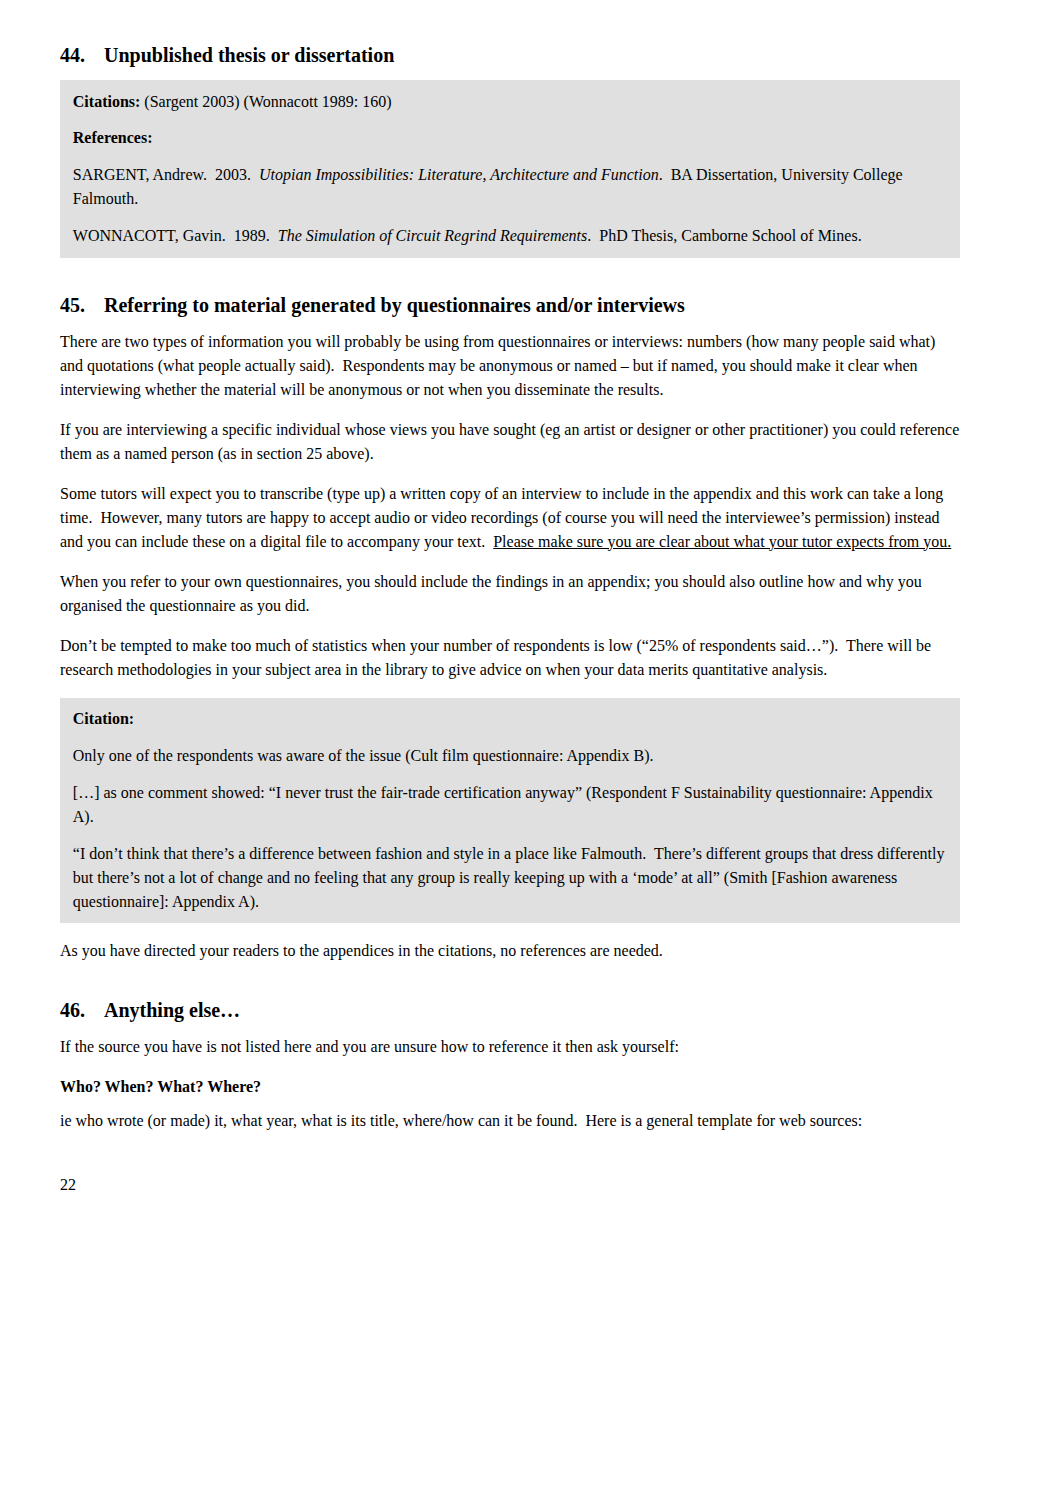44. Unpublished thesis or dissertation
Citations: (Sargent 2003) (Wonnacott 1989: 160)
References:
SARGENT, Andrew. 2003. Utopian Impossibilities: Literature, Architecture and Function. BA Dissertation, University College Falmouth.
WONNACOTT, Gavin. 1989. The Simulation of Circuit Regrind Requirements. PhD Thesis, Camborne School of Mines.
45. Referring to material generated by questionnaires and/or interviews
There are two types of information you will probably be using from questionnaires or interviews: numbers (how many people said what) and quotations (what people actually said). Respondents may be anonymous or named – but if named, you should make it clear when interviewing whether the material will be anonymous or not when you disseminate the results.
If you are interviewing a specific individual whose views you have sought (eg an artist or designer or other practitioner) you could reference them as a named person (as in section 25 above).
Some tutors will expect you to transcribe (type up) a written copy of an interview to include in the appendix and this work can take a long time. However, many tutors are happy to accept audio or video recordings (of course you will need the interviewee’s permission) instead and you can include these on a digital file to accompany your text. Please make sure you are clear about what your tutor expects from you.
When you refer to your own questionnaires, you should include the findings in an appendix; you should also outline how and why you organised the questionnaire as you did.
Don’t be tempted to make too much of statistics when your number of respondents is low (“25% of respondents said…”). There will be research methodologies in your subject area in the library to give advice on when your data merits quantitative analysis.
Citation:
Only one of the respondents was aware of the issue (Cult film questionnaire: Appendix B).
[…] as one comment showed: “I never trust the fair-trade certification anyway” (Respondent F Sustainability questionnaire: Appendix A).
“I don’t think that there’s a difference between fashion and style in a place like Falmouth. There’s different groups that dress differently but there’s not a lot of change and no feeling that any group is really keeping up with a ‘mode’ at all” (Smith [Fashion awareness questionnaire]: Appendix A).
As you have directed your readers to the appendices in the citations, no references are needed.
46. Anything else…
If the source you have is not listed here and you are unsure how to reference it then ask yourself:
Who? When? What? Where?
ie who wrote (or made) it, what year, what is its title, where/how can it be found. Here is a general template for web sources:
22